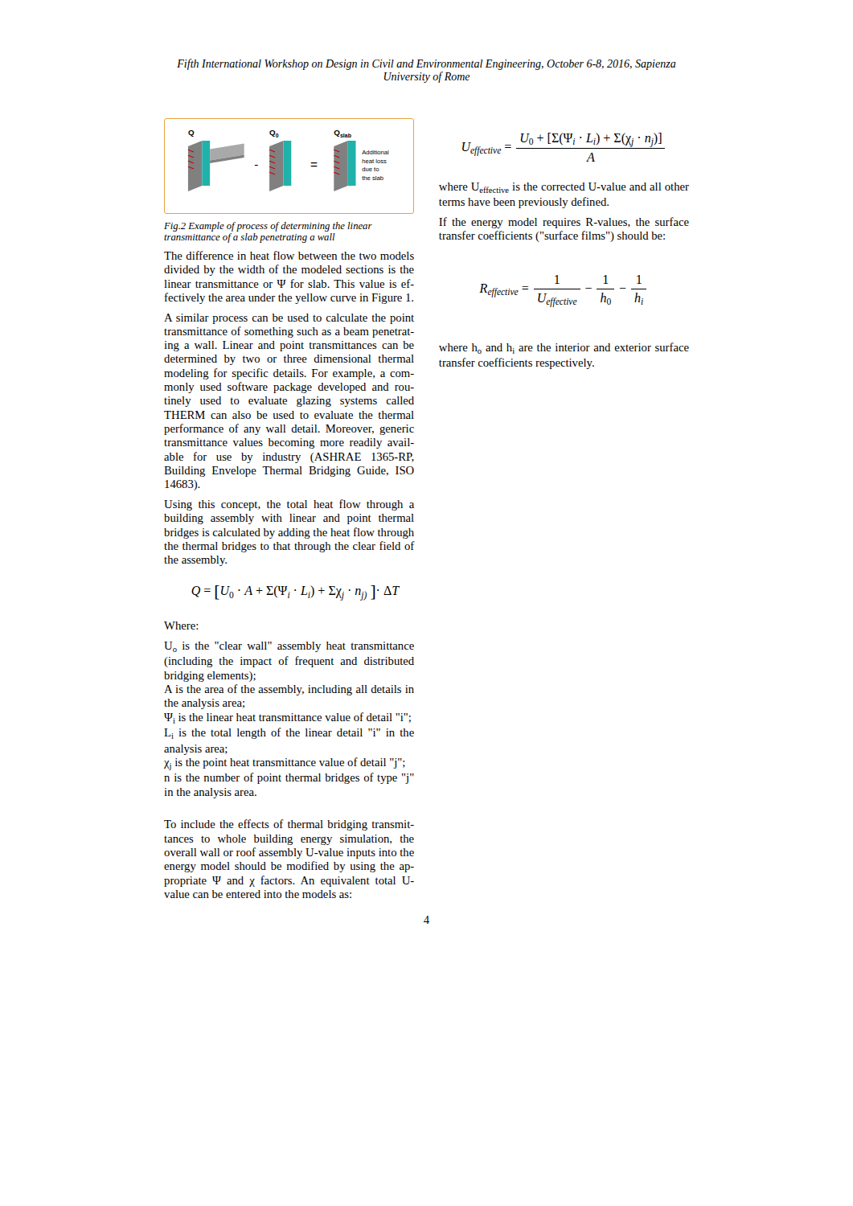Fifth International Workshop on Design in Civil and Environmental Engineering, October 6-8, 2016, Sapienza University of Rome
Fig.2 Example of process of determining the linear transmittance of a slab penetrating a wall
The difference in heat flow between the two models divided by the width of the modeled sections is the linear transmittance or Ψ for slab. This value is effectively the area under the yellow curve in Figure 1.
A similar process can be used to calculate the point transmittance of something such as a beam penetrating a wall. Linear and point transmittances can be determined by two or three dimensional thermal modeling for specific details. For example, a commonly used software package developed and routinely used to evaluate glazing systems called THERM can also be used to evaluate the thermal performance of any wall detail. Moreover, generic transmittance values becoming more readily available for use by industry (ASHRAE 1365-RP, Building Envelope Thermal Bridging Guide, ISO 14683).
Using this concept, the total heat flow through a building assembly with linear and point thermal bridges is calculated by adding the heat flow through the thermal bridges to that through the clear field of the assembly.
Q = [U0 · A + Σ(Ψi · Li) + Σχj · nj) ]· ΔT
Where:
Uo is the "clear wall" assembly heat transmittance (including the impact of frequent and distributed bridging elements);
A is the area of the assembly, including all details in the analysis area;
Ψi is the linear heat transmittance value of detail "i";
Li is the total length of the linear detail "i" in the analysis area;
χj is the point heat transmittance value of detail "j";
n is the number of point thermal bridges of type "j" in the analysis area.
To include the effects of thermal bridging transmittances to whole building energy simulation, the overall wall or roof assembly U-value inputs into the energy model should be modified by using the appropriate Ψ and χ factors. An equivalent total U-value can be entered into the models as:
Ueffective = U0 + [Σ(Ψi · Li) + Σ(χj · nj)] A
where Ueffective is the corrected U-value and all other terms have been previously defined.
If the energy model requires R-values, the surface transfer coefficients ("surface films") should be:
Reffective = 1 Ueffective − 1 h0 − 1 hi
where ho and hi are the interior and exterior surface transfer coefficients respectively.
4